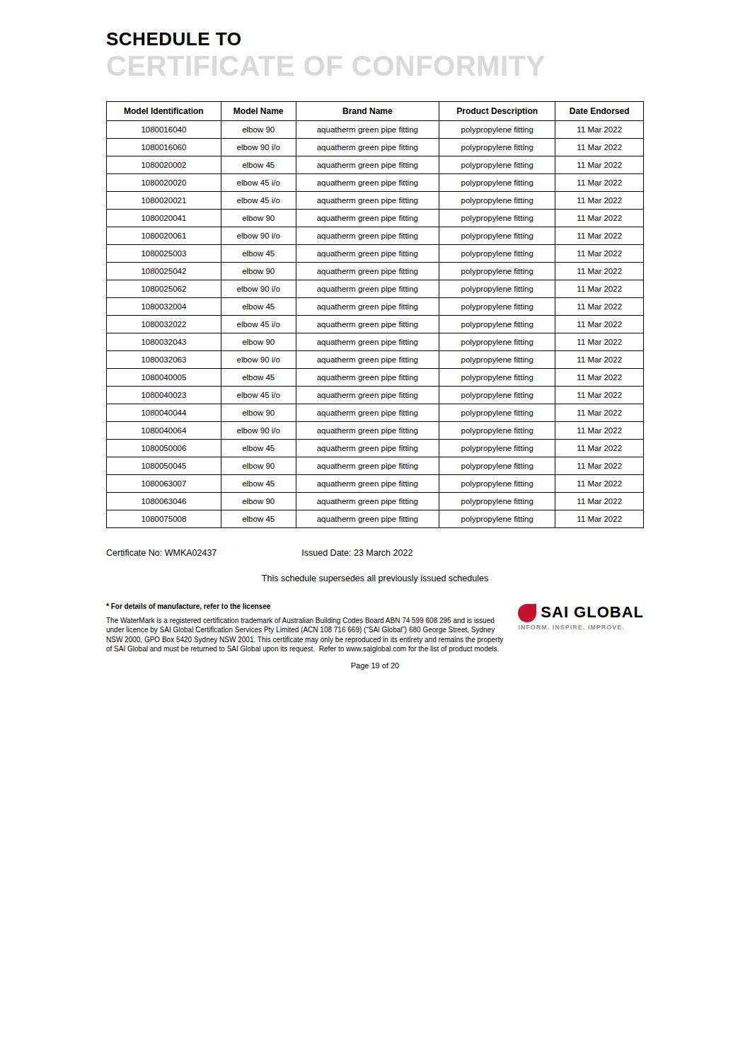SCHEDULE TO
CERTIFICATE OF CONFORMITY
| Model Identification | Model Name | Brand Name | Product Description | Date Endorsed |
| --- | --- | --- | --- | --- |
| 1080016040 | elbow 90 | aquatherm green pipe fitting | polypropylene fitting | 11 Mar 2022 |
| 1080016060 | elbow 90 i/o | aquatherm green pipe fitting | polypropylene fitting | 11 Mar 2022 |
| 1080020002 | elbow 45 | aquatherm green pipe fitting | polypropylene fitting | 11 Mar 2022 |
| 1080020020 | elbow 45 i/o | aquatherm green pipe fitting | polypropylene fitting | 11 Mar 2022 |
| 1080020021 | elbow 45 i/o | aquatherm green pipe fitting | polypropylene fitting | 11 Mar 2022 |
| 1080020041 | elbow 90 | aquatherm green pipe fitting | polypropylene fitting | 11 Mar 2022 |
| 1080020061 | elbow 90 i/o | aquatherm green pipe fitting | polypropylene fitting | 11 Mar 2022 |
| 1080025003 | elbow 45 | aquatherm green pipe fitting | polypropylene fitting | 11 Mar 2022 |
| 1080025042 | elbow 90 | aquatherm green pipe fitting | polypropylene fitting | 11 Mar 2022 |
| 1080025062 | elbow 90 i/o | aquatherm green pipe fitting | polypropylene fitting | 11 Mar 2022 |
| 1080032004 | elbow 45 | aquatherm green pipe fitting | polypropylene fitting | 11 Mar 2022 |
| 1080032022 | elbow 45 i/o | aquatherm green pipe fitting | polypropylene fitting | 11 Mar 2022 |
| 1080032043 | elbow 90 | aquatherm green pipe fitting | polypropylene fitting | 11 Mar 2022 |
| 1080032063 | elbow 90 i/o | aquatherm green pipe fitting | polypropylene fitting | 11 Mar 2022 |
| 1080040005 | elbow 45 | aquatherm green pipe fitting | polypropylene fitting | 11 Mar 2022 |
| 1080040023 | elbow 45 i/o | aquatherm green pipe fitting | polypropylene fitting | 11 Mar 2022 |
| 1080040044 | elbow 90 | aquatherm green pipe fitting | polypropylene fitting | 11 Mar 2022 |
| 1080040064 | elbow 90 i/o | aquatherm green pipe fitting | polypropylene fitting | 11 Mar 2022 |
| 1080050006 | elbow 45 | aquatherm green pipe fitting | polypropylene fitting | 11 Mar 2022 |
| 1080050045 | elbow 90 | aquatherm green pipe fitting | polypropylene fitting | 11 Mar 2022 |
| 1080063007 | elbow 45 | aquatherm green pipe fitting | polypropylene fitting | 11 Mar 2022 |
| 1080063046 | elbow 90 | aquatherm green pipe fitting | polypropylene fitting | 11 Mar 2022 |
| 1080075008 | elbow 45 | aquatherm green pipe fitting | polypropylene fitting | 11 Mar 2022 |
Certificate No: WMKA02437 Issued Date: 23 March 2022
This schedule supersedes all previously issued schedules
* For details of manufacture, refer to the licensee
The WaterMark is a registered certification trademark of Australian Building Codes Board ABN 74 599 608 295 and is issued under licence by SAI Global Certification Services Pty Limited (ACN 108 716 669) (“SAI Global”) 680 George Street, Sydney NSW 2000, GPO Box 5420 Sydney NSW 2001. This certificate may only be reproduced in its entirety and remains the property of SAI Global and must be returned to SAI Global upon its request. Refer to www.saiglobal.com for the list of product models.
SAI GLOBAL
INFORM. INSPIRE. IMPROVE.
Page 19 of 20